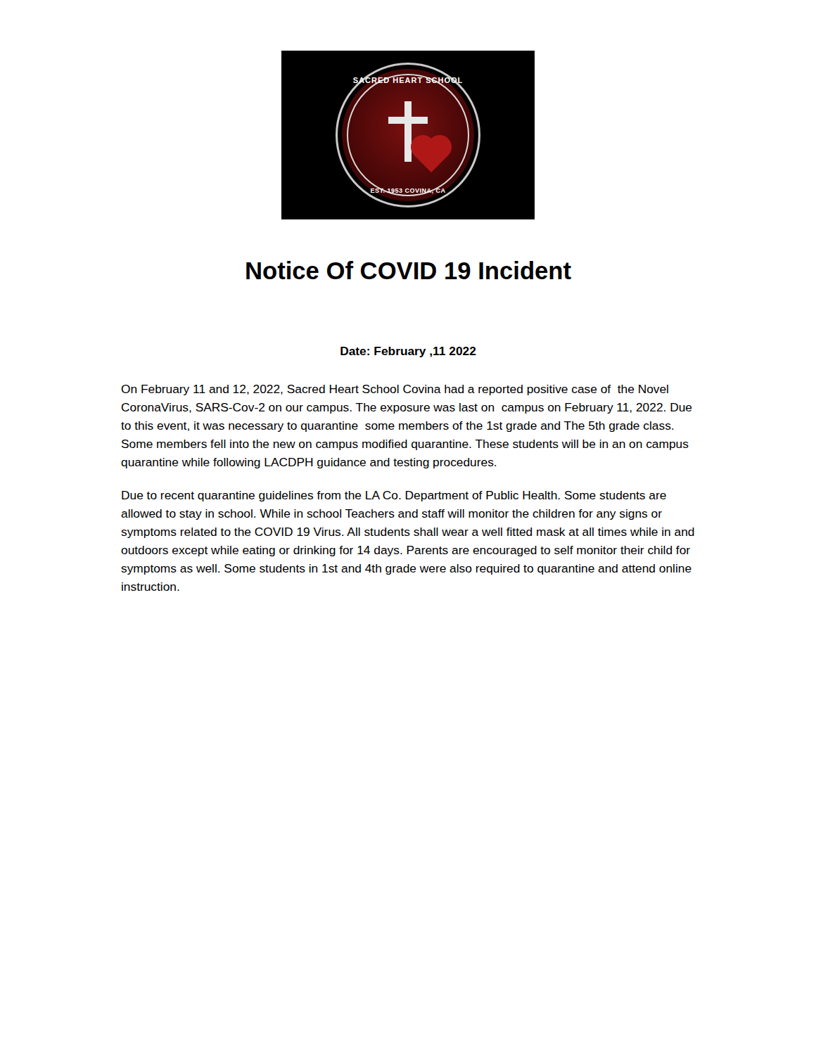Sacred Heart School
Est. 1953 Covina, CA
Notice Of COVID 19 Incident
Date: February ,11 2022
On February 11 and 12, 2022, Sacred Heart School Covina had a reported positive case of the Novel CoronaVirus, SARS-Cov-2 on our campus. The exposure was last on campus on February 11, 2022. Due to this event, it was necessary to quarantine some members of the 1st grade and The 5th grade class. Some members fell into the new on campus modified quarantine. These students will be in an on campus quarantine while following LACDPH guidance and testing procedures.
Due to recent quarantine guidelines from the LA Co. Department of Public Health. Some students are allowed to stay in school. While in school Teachers and staff will monitor the children for any signs or symptoms related to the COVID 19 Virus. All students shall wear a well fitted mask at all times while in and outdoors except while eating or drinking for 14 days. Parents are encouraged to self monitor their child for symptoms as well. Some students in 1st and 4th grade were also required to quarantine and attend online instruction.